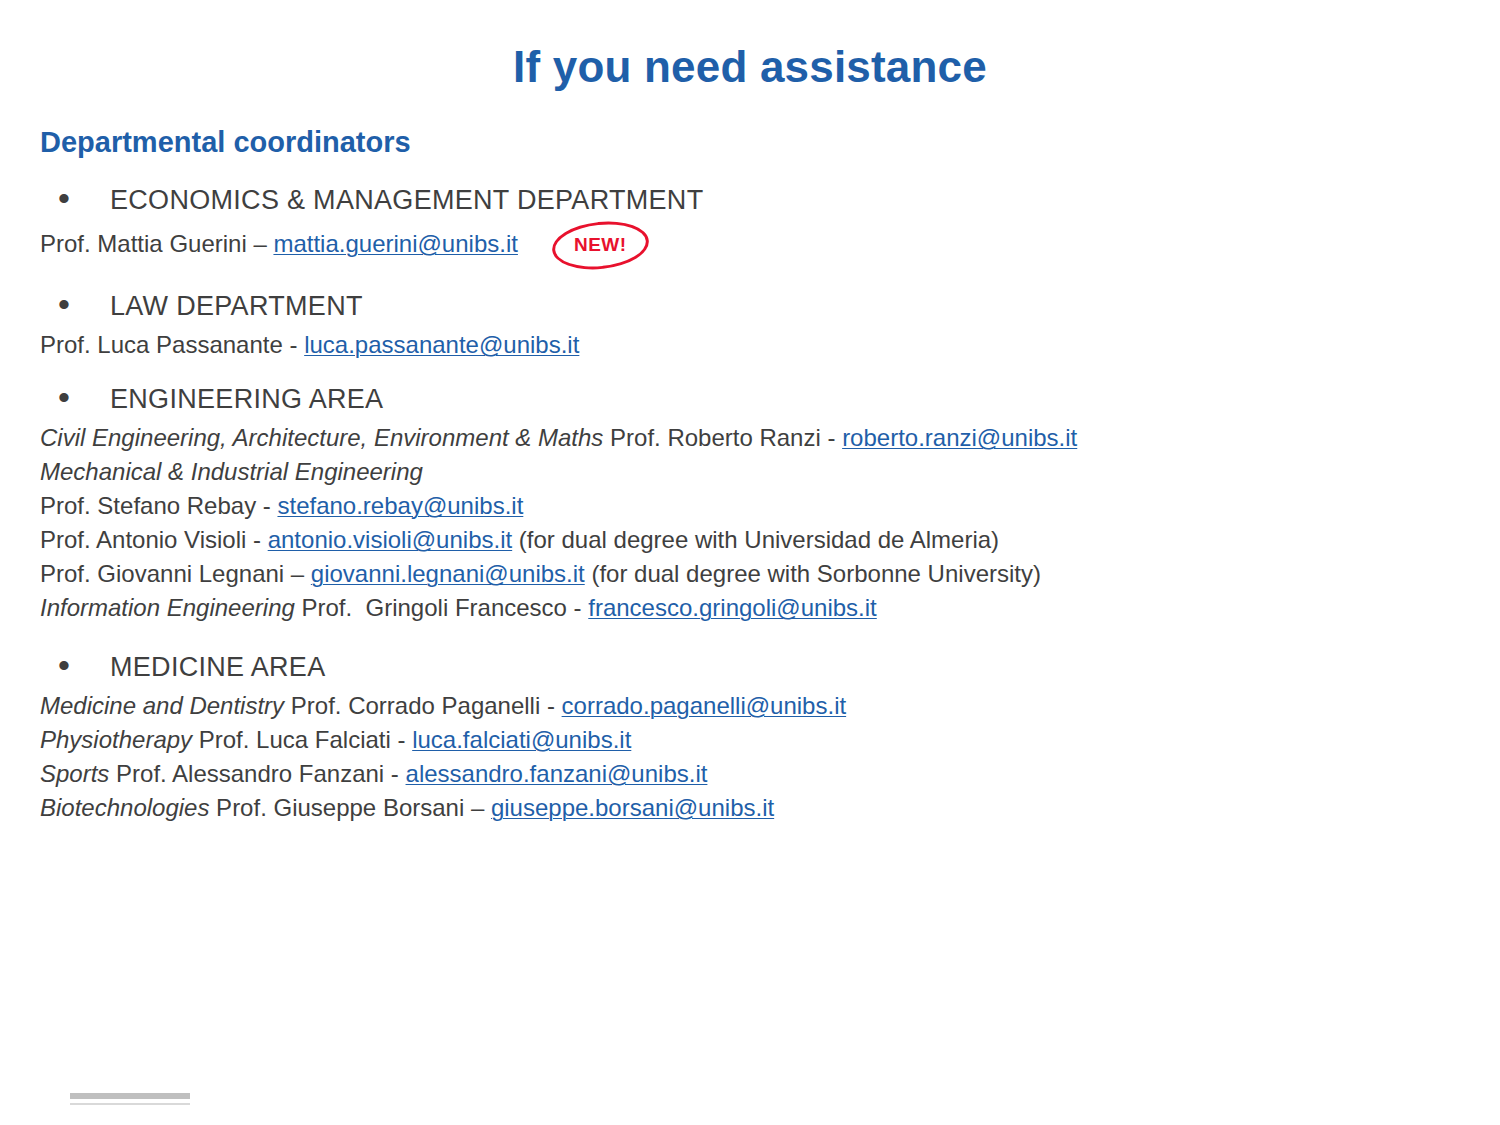UNIBS
If you need assistance
Departmental coordinators
ECONOMICS & MANAGEMENT DEPARTMENT
Prof. Mattia Guerini – mattia.guerini@unibs.it NEW!
LAW DEPARTMENT
Prof. Luca Passanante - luca.passanante@unibs.it
ENGINEERING AREA
Civil Engineering, Architecture, Environment & Maths Prof. Roberto Ranzi - roberto.ranzi@unibs.it
Mechanical & Industrial Engineering
Prof. Stefano Rebay - stefano.rebay@unibs.it
Prof. Antonio Visioli - antonio.visioli@unibs.it (for dual degree with Universidad de Almeria)
Prof. Giovanni Legnani – giovanni.legnani@unibs.it (for dual degree with Sorbonne University)
Information Engineering Prof. Gringoli Francesco - francesco.gringoli@unibs.it
MEDICINE AREA
Medicine and Dentistry Prof. Corrado Paganelli - corrado.paganelli@unibs.it
Physiotherapy Prof. Luca Falciati - luca.falciati@unibs.it
Sports Prof. Alessandro Fanzani - alessandro.fanzani@unibs.it
Biotechnologies Prof. Giuseppe Borsani – giuseppe.borsani@unibs.it